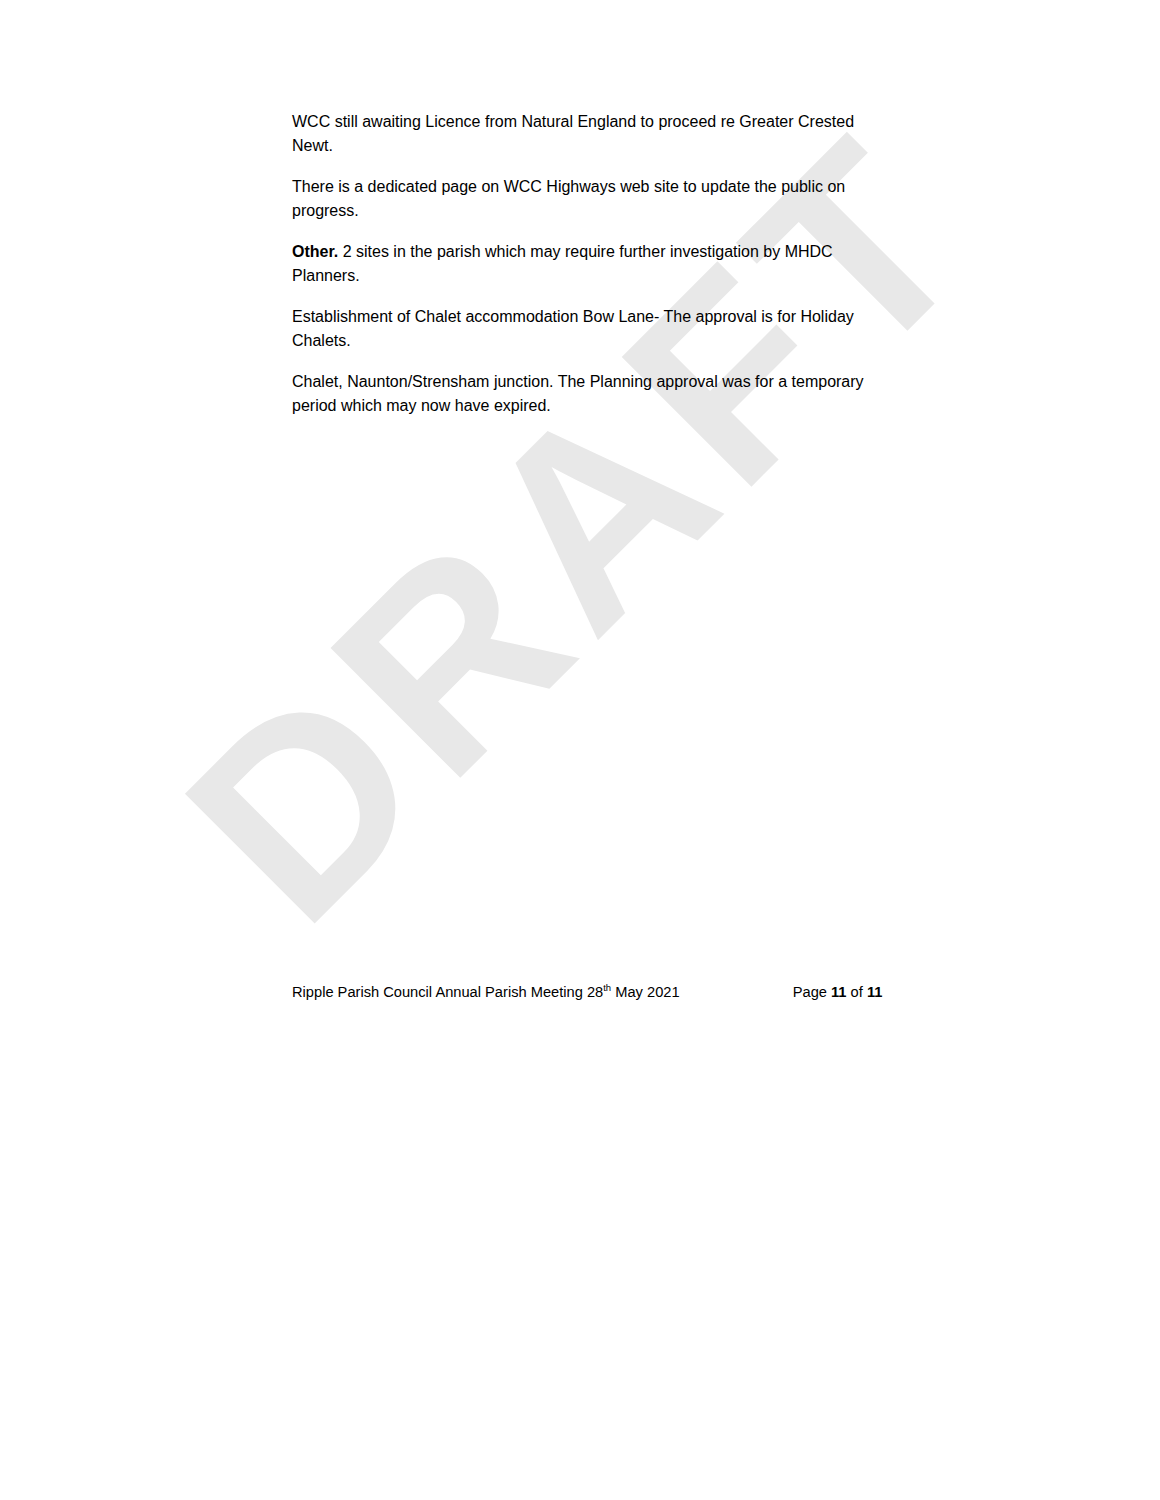DRAFT
WCC still awaiting Licence from Natural England to proceed re Greater Crested Newt.
There is a dedicated page on WCC Highways web site to update the public on progress.
Other. 2 sites in the parish which may require further investigation by MHDC Planners.
Establishment of Chalet accommodation Bow Lane- The approval is for Holiday Chalets.
Chalet, Naunton/Strensham junction. The Planning approval was for a temporary period which may now have expired.
Ripple Parish Council Annual Parish Meeting 28th May 2021
Page 11 of 11